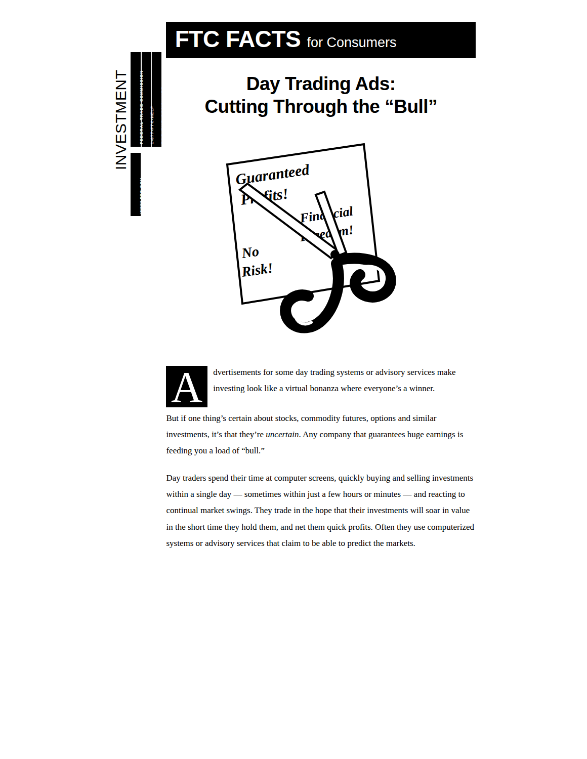INVESTMENT
FEDERAL TRADE COMMISSION
WWW.FTC.GOV
1-877-FTC-HELP
FOR THE CONSUMER
FTC FACTS for Consumers
Day Trading Ads:
Cutting Through the “Bull”
Guaranteed Profits! Financial Freedom! No Risk!
A
dvertisements for some day trading systems or advisory services make investing look like a virtual bonanza where everyone’s a winner.
But if one thing’s certain about stocks, commodity futures, options and similar investments, it’s that they’re uncertain. Any company that guarantees huge earnings is feeding you a load of “bull.”
Day traders spend their time at computer screens, quickly buying and selling investments within a single day — sometimes within just a few hours or minutes — and reacting to continual market swings. They trade in the hope that their investments will soar in value in the short time they hold them, and net them quick profits. Often they use computerized systems or advisory services that claim to be able to predict the markets.